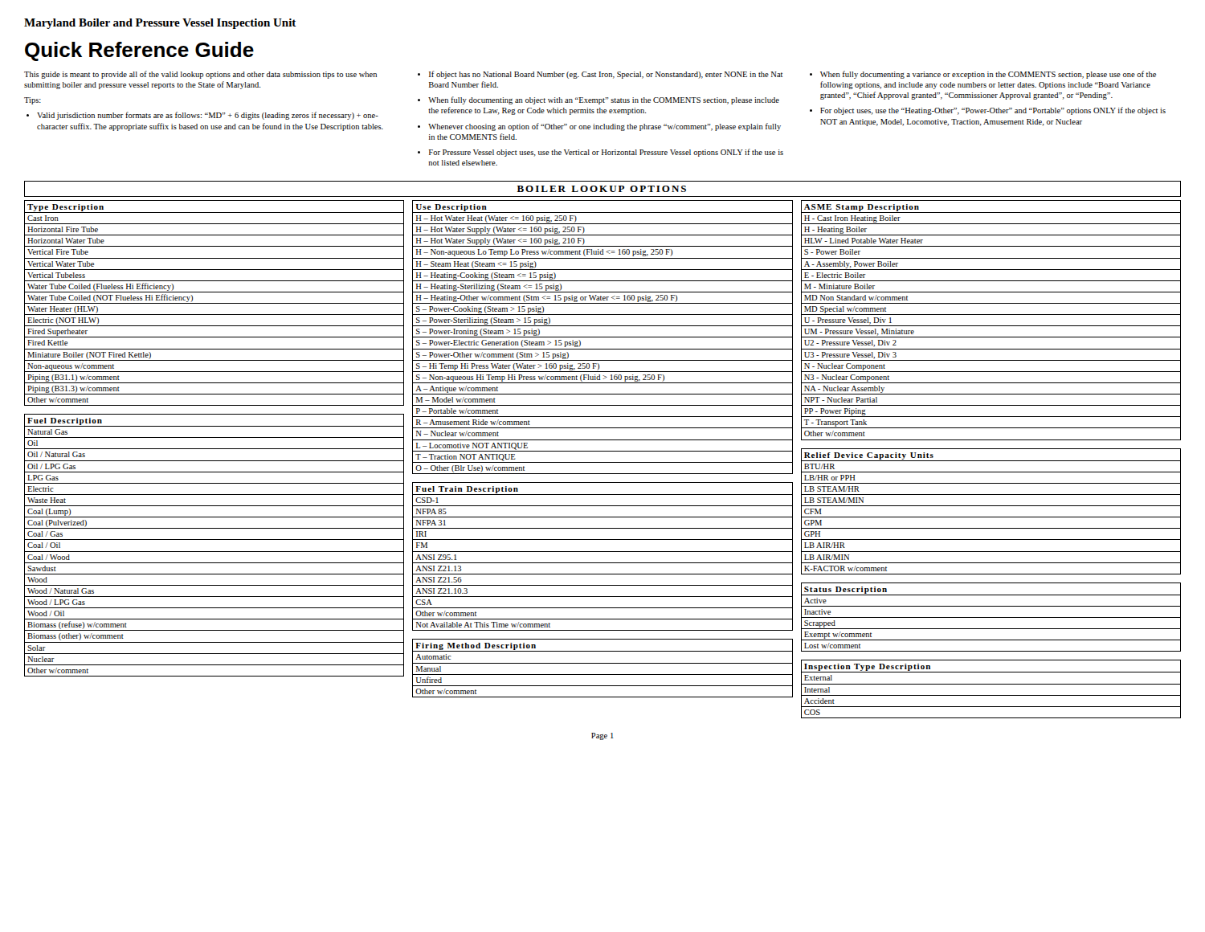Maryland Boiler and Pressure Vessel Inspection Unit
Quick Reference Guide
This guide is meant to provide all of the valid lookup options and other data submission tips to use when submitting boiler and pressure vessel reports to the State of Maryland.
Tips:
Valid jurisdiction number formats are as follows: “MD” + 6 digits (leading zeros if necessary) + one-character suffix. The appropriate suffix is based on use and can be found in the Use Description tables.
If object has no National Board Number (eg. Cast Iron, Special, or Nonstandard), enter NONE in the Nat Board Number field.
When fully documenting an object with an “Exempt” status in the COMMENTS section, please include the reference to Law, Reg or Code which permits the exemption.
Whenever choosing an option of “Other” or one including the phrase “w/comment”, please explain fully in the COMMENTS field.
For Pressure Vessel object uses, use the Vertical or Horizontal Pressure Vessel options ONLY if the use is not listed elsewhere.
When fully documenting a variance or exception in the COMMENTS section, please use one of the following options, and include any code numbers or letter dates. Options include “Board Variance granted”, “Chief Approval granted”, “Commissioner Approval granted”, or “Pending”.
For object uses, use the “Heating-Other”, “Power-Other” and “Portable” options ONLY if the object is NOT an Antique, Model, Locomotive, Traction, Amusement Ride, or Nuclear
BOILER LOOKUP OPTIONS
| Type Description |
| --- |
| Cast Iron |
| Horizontal Fire Tube |
| Horizontal Water Tube |
| Vertical Fire Tube |
| Vertical Water Tube |
| Vertical Tubeless |
| Water Tube Coiled (Flueless Hi Efficiency) |
| Water Tube Coiled (NOT Flueless Hi Efficiency) |
| Water Heater (HLW) |
| Electric (NOT HLW) |
| Fired Superheater |
| Fired Kettle |
| Miniature Boiler (NOT Fired Kettle) |
| Non-aqueous w/comment |
| Piping (B31.1) w/comment |
| Piping (B31.3) w/comment |
| Other w/comment |
| Fuel Description |
| --- |
| Natural Gas |
| Oil |
| Oil / Natural Gas |
| Oil / LPG Gas |
| LPG Gas |
| Electric |
| Waste Heat |
| Coal (Lump) |
| Coal (Pulverized) |
| Coal / Gas |
| Coal / Oil |
| Coal / Wood |
| Sawdust |
| Wood |
| Wood / Natural Gas |
| Wood / LPG Gas |
| Wood / Oil |
| Biomass (refuse) w/comment |
| Biomass (other) w/comment |
| Solar |
| Nuclear |
| Other w/comment |
| Use Description |
| --- |
| H – Hot Water Heat (Water <= 160 psig, 250 F) |
| H – Hot Water Supply (Water <= 160 psig, 250 F) |
| H – Hot Water Supply (Water <= 160 psig, 210 F) |
| H – Non-aqueous Lo Temp Lo Press w/comment (Fluid <= 160 psig, 250 F) |
| H – Steam Heat (Steam <= 15 psig) |
| H – Heating-Cooking (Steam <= 15 psig) |
| H – Heating-Sterilizing (Steam <= 15 psig) |
| H – Heating-Other w/comment (Stm <= 15 psig or Water <= 160 psig, 250 F) |
| S – Power-Cooking (Steam > 15 psig) |
| S – Power-Sterilizing (Steam > 15 psig) |
| S – Power-Ironing (Steam > 15 psig) |
| S – Power-Electric Generation (Steam > 15 psig) |
| S – Power-Other w/comment (Stm > 15 psig) |
| S – Hi Temp Hi Press Water (Water > 160 psig, 250 F) |
| S – Non-aqueous Hi Temp Hi Press w/comment (Fluid > 160 psig, 250 F) |
| A – Antique w/comment |
| M – Model w/comment |
| P – Portable w/comment |
| R – Amusement Ride w/comment |
| N – Nuclear w/comment |
| L – Locomotive NOT ANTIQUE |
| T – Traction NOT ANTIQUE |
| O – Other (Blr Use) w/comment |
| Fuel Train Description |
| --- |
| CSD-1 |
| NFPA 85 |
| NFPA 31 |
| IRI |
| FM |
| ANSI Z95.1 |
| ANSI Z21.13 |
| ANSI Z21.56 |
| ANSI Z21.10.3 |
| CSA |
| Other w/comment |
| Not Available At This Time w/comment |
| Firing Method Description |
| --- |
| Automatic |
| Manual |
| Unfired |
| Other w/comment |
| ASME Stamp Description |
| --- |
| H - Cast Iron Heating Boiler |
| H - Heating Boiler |
| HLW - Lined Potable Water Heater |
| S - Power Boiler |
| A - Assembly, Power Boiler |
| E - Electric Boiler |
| M - Miniature Boiler |
| MD Non Standard w/comment |
| MD Special w/comment |
| U - Pressure Vessel, Div 1 |
| UM - Pressure Vessel, Miniature |
| U2 - Pressure Vessel, Div 2 |
| U3 - Pressure Vessel, Div 3 |
| N - Nuclear Component |
| N3 - Nuclear Component |
| NA - Nuclear Assembly |
| NPT - Nuclear Partial |
| PP - Power Piping |
| T - Transport Tank |
| Other w/comment |
| Relief Device Capacity Units |
| --- |
| BTU/HR |
| LB/HR or PPH |
| LB STEAM/HR |
| LB STEAM/MIN |
| CFM |
| GPM |
| GPH |
| LB AIR/HR |
| LB AIR/MIN |
| K-FACTOR w/comment |
| Status Description |
| --- |
| Active |
| Inactive |
| Scrapped |
| Exempt w/comment |
| Lost w/comment |
| Inspection Type Description |
| --- |
| External |
| Internal |
| Accident |
| COS |
Page 1